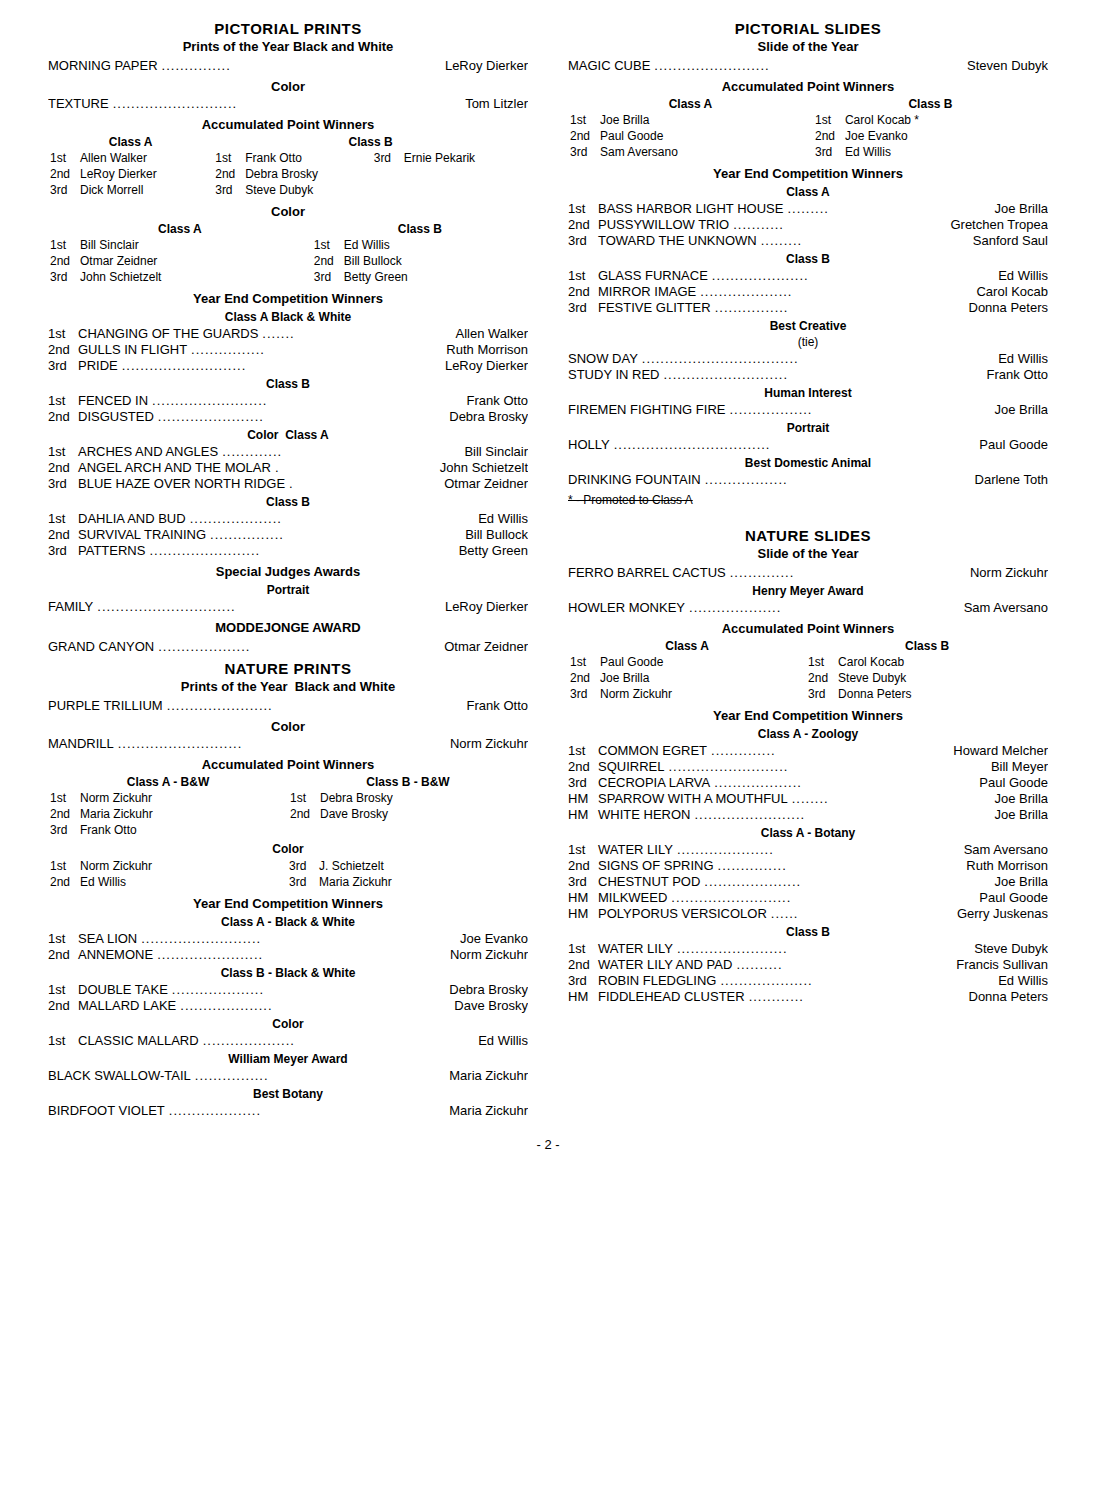PICTORIAL PRINTS
Prints of the Year Black and White
MORNING PAPER............... LeRoy Dierker
Color
TEXTURE........................... Tom Litzler
Accumulated Point Winners
| Class A | Class B |
| --- | --- |
| 1st | Allen Walker | 1st | Frank Otto | 3rd | Ernie Pekarik |
| 2nd | LeRoy Dierker | 2nd | Debra Brosky | | |
| 3rd | Dick Morrell | 3rd | Steve Dubyk | | |
Color
| Class A | Class B |
| --- | --- |
| 1st | Bill Sinclair | 1st | Ed Willis |
| 2nd | Otmar Zeidner | 2nd | Bill Bullock |
| 3rd | John Schietzelt | 3rd | Betty Green |
Year End Competition Winners
Class A Black & White
1st CHANGING OF THE GUARDS....... Allen Walker
2nd GULLS IN FLIGHT................ Ruth Morrison
3rd PRIDE........................... LeRoy Dierker
Class B
1st FENCED IN......................... Frank Otto
2nd DISGUSTED....................... Debra Brosky
Color Class A
1st ARCHES AND ANGLES............. Bill Sinclair
2nd ANGEL ARCH AND THE MOLAR. John Schietzelt
3rd BLUE HAZE OVER NORTH RIDGE. Otmar Zeidner
Class B
1st DAHLIA AND BUD.................... Ed Willis
2nd SURVIVAL TRAINING................ Bill Bullock
3rd PATTERNS........................ Betty Green
Special Judges Awards
Portrait
FAMILY.............................. LeRoy Dierker
MODDEJONGE AWARD
GRAND CANYON.................... Otmar Zeidner
NATURE PRINTS
Prints of the Year Black and White
PURPLE TRILLIUM....................... Frank Otto
Color
MANDRILL........................... Norm Zickuhr
Accumulated Point Winners
| Class A - B&W | Class B - B&W |
| --- | --- |
| 1st | Norm Zickuhr | 1st | Debra Brosky |
| 2nd | Maria Zickuhr | 2nd | Dave Brosky |
| 3rd | Frank Otto | | |
Color
| 1st | Norm Zickuhr | 3rd | J. Schietzelt |
| 2nd | Ed Willis | 3rd | Maria Zickuhr |
Year End Competition Winners
Class A - Black & White
1st SEA LION.......................... Joe Evanko
2nd ANNEMONE....................... Norm Zickuhr
Class B - Black & White
1st DOUBLE TAKE.................... Debra Brosky
2nd MALLARD LAKE.................... Dave Brosky
Color
1st CLASSIC MALLARD.................... Ed Willis
William Meyer Award
BLACK SWALLOW-TAIL................ Maria Zickuhr
Best Botany
BIRDFOOT VIOLET.................... Maria Zickuhr
PICTORIAL SLIDES
Slide of the Year
MAGIC CUBE......................... Steven Dubyk
Accumulated Point Winners
| Class A | Class B |
| --- | --- |
| 1st | Joe Brilla | 1st | Carol Kocab * |
| 2nd | Paul Goode | 2nd | Joe Evanko |
| 3rd | Sam Aversano | 3rd | Ed Willis |
Year End Competition Winners
Class A
1st BASS HARBOR LIGHT HOUSE......... Joe Brilla
2nd PUSSYWILLOW TRIO........... Gretchen Tropea
3rd TOWARD THE UNKNOWN......... Sanford Saul
Class B
1st GLASS FURNACE..................... Ed Willis
2nd MIRROR IMAGE.................... Carol Kocab
3rd FESTIVE GLITTER................ Donna Peters
Best Creative
(tie)
SNOW DAY.................................. Ed Willis
STUDY IN RED........................... Frank Otto
Human Interest
FIREMEN FIGHTING FIRE.................. Joe Brilla
Portrait
HOLLY.................................. Paul Goode
Best Domestic Animal
DRINKING FOUNTAIN.................. Darlene Toth
* - Promoted to Class A
NATURE SLIDES
Slide of the Year
FERRO BARREL CACTUS.............. Norm Zickuhr
Henry Meyer Award
HOWLER MONKEY.................... Sam Aversano
Accumulated Point Winners
| Class A | Class B |
| --- | --- |
| 1st | Paul Goode | 1st | Carol Kocab |
| 2nd | Joe Brilla | 2nd | Steve Dubyk |
| 3rd | Norm Zickuhr | 3rd | Donna Peters |
Year End Competition Winners
Class A - Zoology
1st COMMON EGRET.............. Howard Melcher
2nd SQUIRREL.......................... Bill Meyer
3rd CECROPIA LARVA................... Paul Goode
HM SPARROW WITH A MOUTHFUL........ Joe Brilla
HM WHITE HERON........................ Joe Brilla
Class A - Botany
1st WATER LILY..................... Sam Aversano
2nd SIGNS OF SPRING............... Ruth Morrison
3rd CHESTNUT POD..................... Joe Brilla
HM MILKWEED.......................... Paul Goode
HM POLYPORUS VERSICOLOR...... Gerry Juskenas
Class B
1st WATER LILY........................ Steve Dubyk
2nd WATER LILY AND PAD.......... Francis Sullivan
3rd ROBIN FLEDGLING.................... Ed Willis
HM FIDDLEHEAD CLUSTER............ Donna Peters
- 2 -